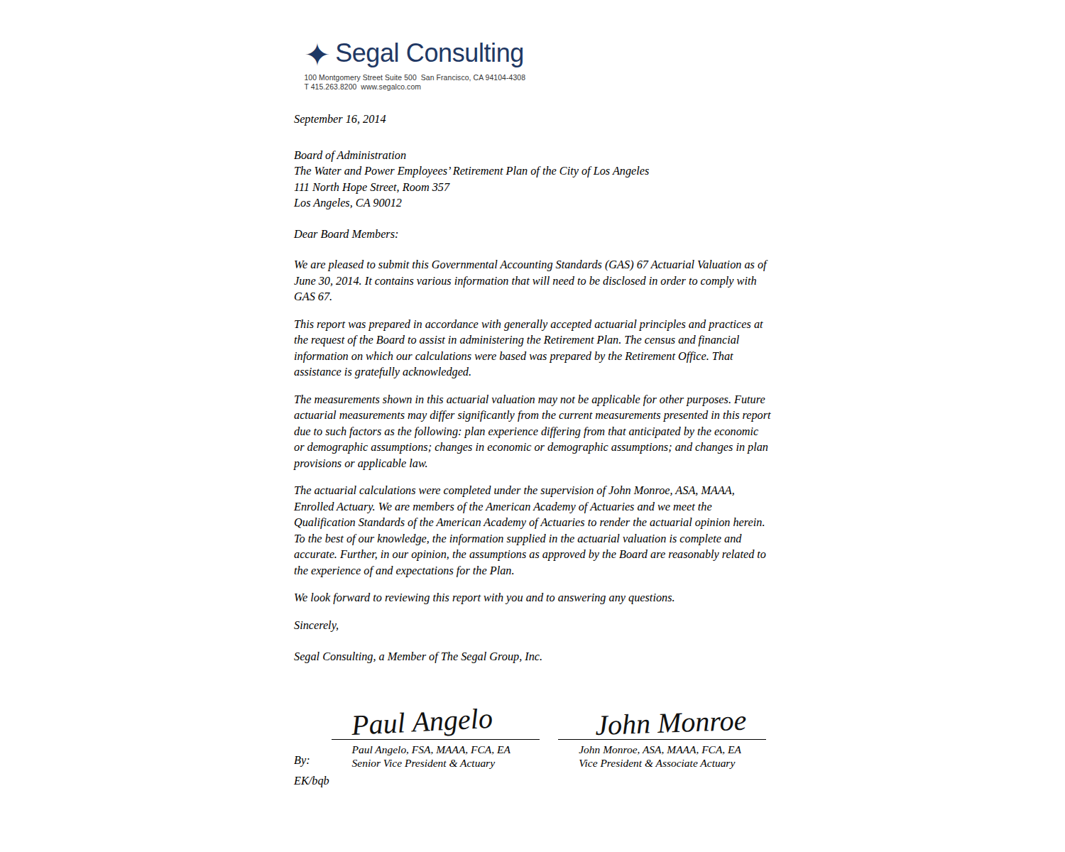✦ Segal Consulting
100 Montgomery Street Suite 500 San Francisco, CA 94104-4308
T 415.263.8200 www.segalco.com
September 16, 2014
Board of Administration The Water and Power Employees’ Retirement Plan of the City of Los Angeles 111 North Hope Street, Room 357 Los Angeles, CA 90012
Dear Board Members:
We are pleased to submit this Governmental Accounting Standards (GAS) 67 Actuarial Valuation as of June 30, 2014. It contains various information that will need to be disclosed in order to comply with GAS 67.
This report was prepared in accordance with generally accepted actuarial principles and practices at the request of the Board to assist in administering the Retirement Plan. The census and financial information on which our calculations were based was prepared by the Retirement Office. That assistance is gratefully acknowledged.
The measurements shown in this actuarial valuation may not be applicable for other purposes. Future actuarial measurements may differ significantly from the current measurements presented in this report due to such factors as the following: plan experience differing from that anticipated by the economic or demographic assumptions; changes in economic or demographic assumptions; and changes in plan provisions or applicable law.
The actuarial calculations were completed under the supervision of John Monroe, ASA, MAAA, Enrolled Actuary. We are members of the American Academy of Actuaries and we meet the Qualification Standards of the American Academy of Actuaries to render the actuarial opinion herein. To the best of our knowledge, the information supplied in the actuarial valuation is complete and accurate. Further, in our opinion, the assumptions as approved by the Board are reasonably related to the experience of and expectations for the Plan.
We look forward to reviewing this report with you and to answering any questions.
Sincerely,
Segal Consulting, a Member of The Segal Group, Inc.
By:
Paul Angelo
Paul Angelo, FSA, MAAA, FCA, EA
Senior Vice President & Actuary
John Monroe
John Monroe, ASA, MAAA, FCA, EA
Vice President & Associate Actuary
EK/bqb